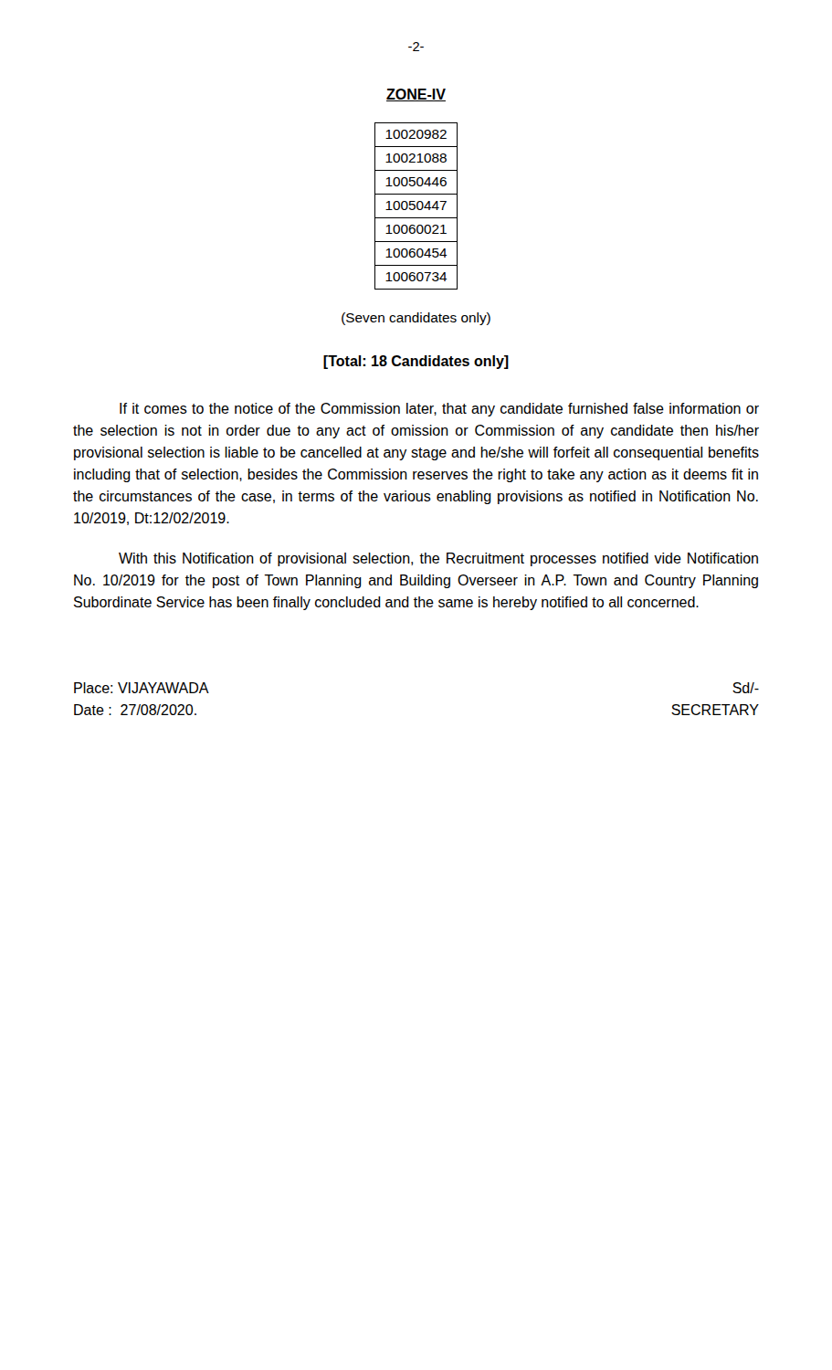-2-
ZONE-IV
| 10020982 |
| 10021088 |
| 10050446 |
| 10050447 |
| 10060021 |
| 10060454 |
| 10060734 |
(Seven candidates only)
[Total: 18 Candidates only]
If it comes to the notice of the Commission later, that any candidate furnished false information or the selection is not in order due to any act of omission or Commission of any candidate then his/her provisional selection is liable to be cancelled at any stage and he/she will forfeit all consequential benefits including that of selection, besides the Commission reserves the right to take any action as it deems fit in the circumstances of the case, in terms of the various enabling provisions as notified in Notification No. 10/2019, Dt:12/02/2019.
With this Notification of provisional selection, the Recruitment processes notified vide Notification No. 10/2019 for the post of Town Planning and Building Overseer in A.P. Town and Country Planning Subordinate Service has been finally concluded and the same is hereby notified to all concerned.
| Place: VIJAYAWADA | Sd/- |
| Date : 27/08/2020. | SECRETARY |